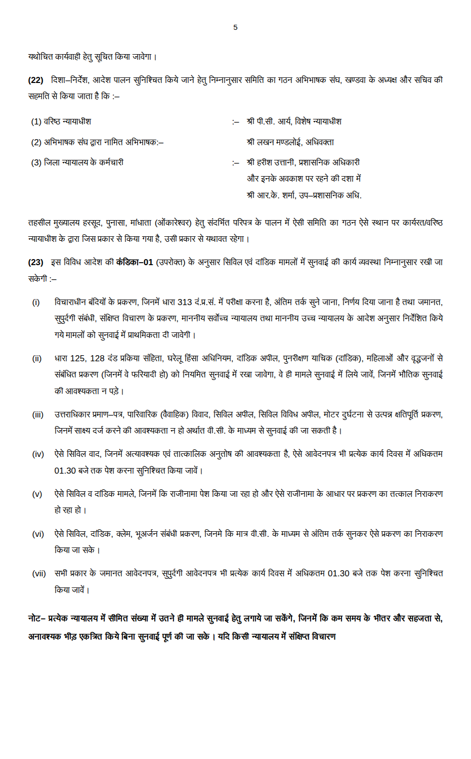5
यथोचित कार्यवाही हेतु सूचित किया जावेगा।
(22) दिशा–निर्देश, आदेश पालन सुनिश्चित किये जाने हेतु निम्नानुसार समिति का गठन अभिभाषक संघ, खण्डवा के अध्यक्ष और सचिव की सहमति से किया जाता है कि :–
| (1) वरिष्ठ न्यायाधीश | :– | श्री पी.सी. आर्य, विशेष न्यायाधीश |
| (2) अभिभाषक संघ द्वारा नामित अभिभाषक:– | | श्री लखन मण्डलोई, अधिवक्ता |
| (3) जिला न्यायालय के कर्मचारी | :– | श्री हरीश उत्तानी, प्रशासनिक अधिकारी और इनके अवकाश पर रहने की दशा में श्री आर.के. शर्मा, उप–प्रशासनिक अधि. |
तहसील मुख्यालय हरसूद, पुनासा, मांधाता (ओंकारेश्वर) हेतु संदर्भित परिपत्र के पालन में ऐसी समिति का गठन ऐसे स्थान पर कार्यरत/वरिष्ठ न्यायाधीश के द्वारा जिस प्रकार से किया गया है, उसी प्रकार से यथावत रहेगा।
(23) इस विविध आदेश की कंडिका–01 (उपरोक्त) के अनुसार सिविल एवं दांडिक मामलों में सुनवाई की कार्य व्यवस्था निम्नानुसार रखी जा सकेगी :–
(i) विचाराधीन बंदियों के प्रकरण, जिनमें धारा 313 दं.प्र.सं. में परीक्षा करना है, अंतिम तर्क सुने जाना, निर्णय दिया जाना है तथा जमानत, सुपुर्दगी संबंधी, संक्षिप्त विचारण के प्रकरण, माननीय सर्वोच्च न्यायालय तथा माननीय उच्च न्यायालय के आदेश अनुसार निर्देशित किये गये मामलों को सुनवाई में प्राथमिकता दी जावेगी।
(ii) धारा 125, 128 दंड प्रकिया संहिता, घरेलू हिंसा अधिनियम, दांडिक अपील, पुनरीक्षण याचिक (दांडिक), महिलाओं और वृद्धजनों से संबंधित प्रकरण (जिनमें वे फरियादी हो) को नियमित सुनवाई में रखा जावेगा, वे ही मामले सुनवाई में लिये जावें, जिनमें भौतिक सुनवाई की आवश्यकता न पड़े।
(iii) उत्तराधिकार प्रमाण–पत्र, पारिवारिक (वैवाहिक) विवाद, सिविल अपील, सिविल विविध अपील, मोटर दुर्घटना से उत्पन्न क्षतिपूर्ति प्रकरण, जिनमें साक्ष्य दर्ज करने की आवश्यकता न हो अर्थात वी.सी. के माध्यम से सुनवाई की जा सकती है।
(iv) ऐसे सिविल वाद, जिनमें अत्यावश्यक एवं तात्कालिक अनुतोष की आवश्यकता है, ऐसे आवेदनपत्र भी प्रत्येक कार्य दिवस में अधिकतम 01.30 बजे तक पेश करना सुनिश्चित किया जावें।
(v) ऐसे सिविल व दांडिक मामले, जिनमें कि राजीनामा पेश किया जा रहा हो और ऐसे राजीनामा के आधार पर प्रकरण का तत्काल निराकरण हो रहा हो।
(vi) ऐसे सिविल, दांडिक, क्लेम, भूअर्जन संबंधी प्रकरण, जिनमे कि मात्र वी.सी. के माध्यम से अंतिम तर्क सुनकर ऐसे प्रकरण का निराकरण किया जा सके।
(vii) सभी प्रकार के जमानत आवेदनपत्र, सुपुर्दगी आवेदनपत्र भी प्रत्येक कार्य दिवस में अधिकतम 01.30 बजे तक पेश करना सुनिश्चित किया जावें।
नोट– प्रत्येक न्यायालय में सीमित संख्या में उतने ही मामले सुनवाई हेतु लगाये जा सकेंगे, जिनमें कि कम समय के भीतर और सहजता से, अनावश्यक भीड़ एकत्रित किये बिना सुनवाई पूर्ण की जा सके। यदि किसी न्यायालय में संक्षिप्त विचारण